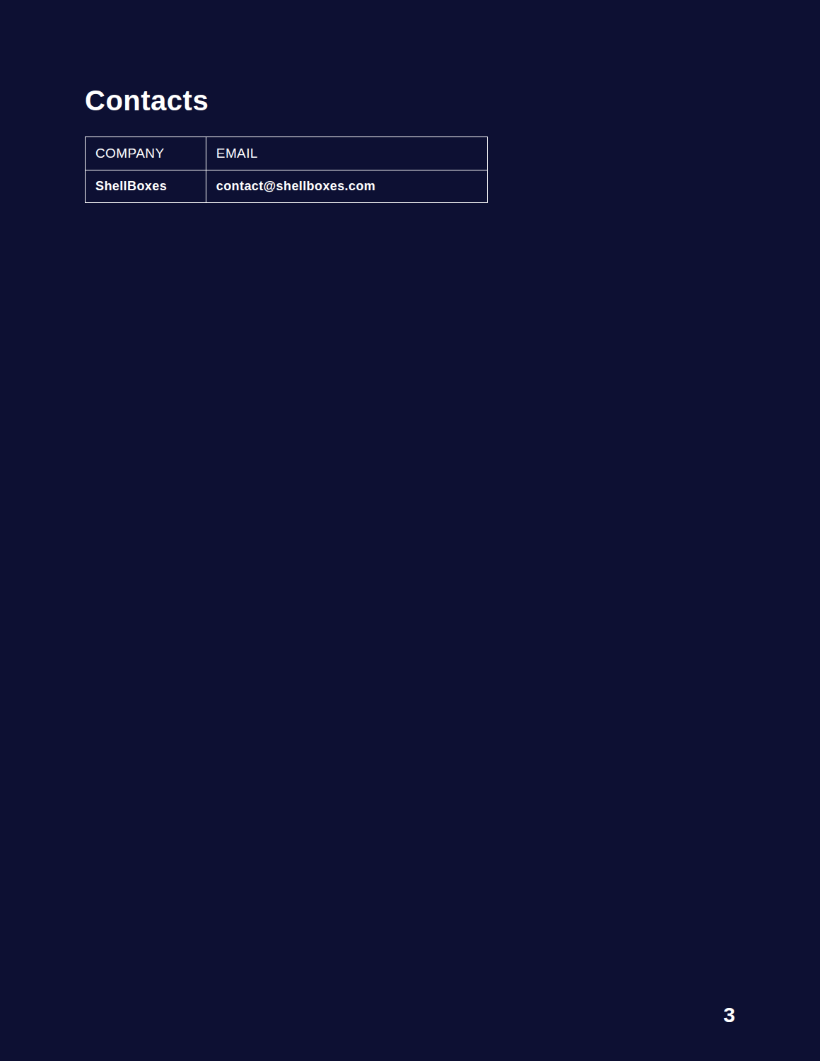Contacts
| COMPANY | EMAIL |
| --- | --- |
| ShellBoxes | contact@shellboxes.com |
3